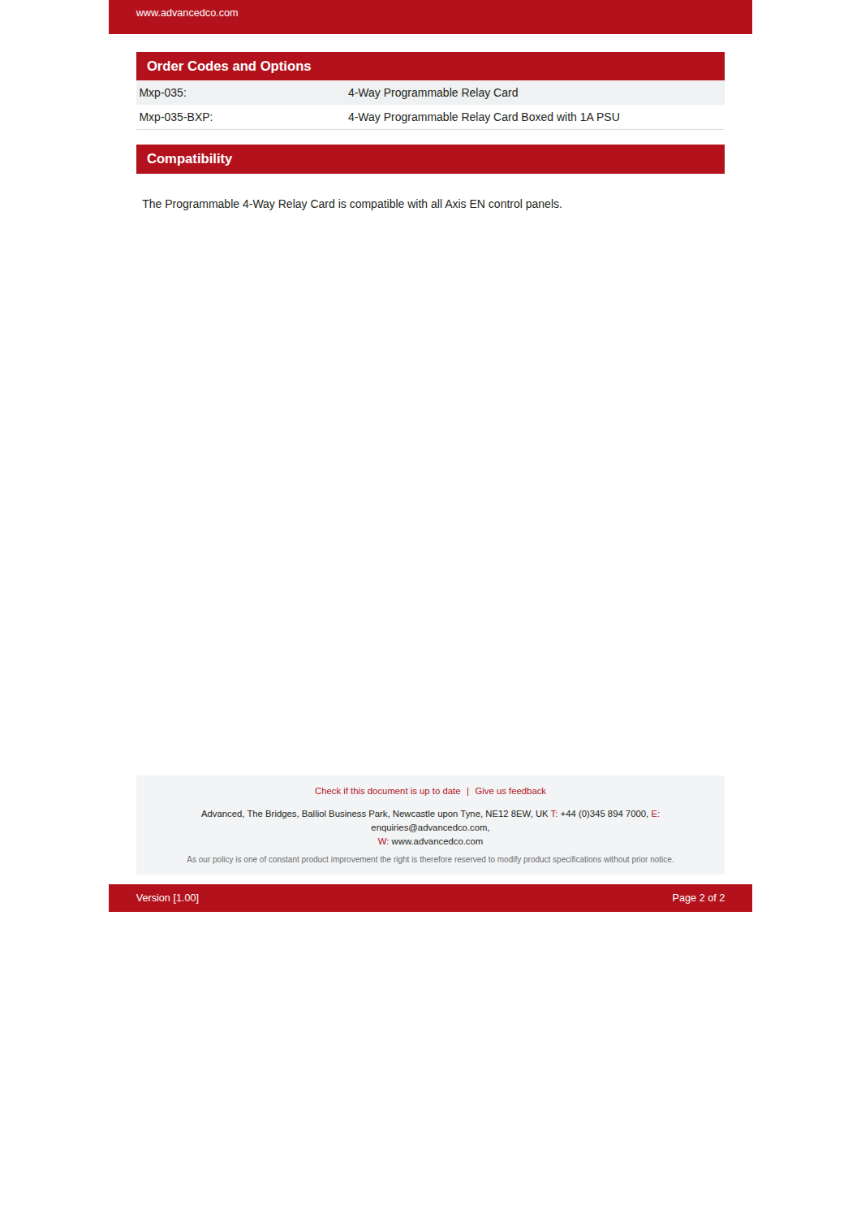www.advancedco.com
Order Codes and Options
| Mxp-035: | 4-Way Programmable Relay Card |
| Mxp-035-BXP: | 4-Way Programmable Relay Card Boxed with 1A PSU |
Compatibility
The Programmable 4-Way Relay Card is compatible with all Axis EN control panels.
Check if this document is up to date|Give us feedback
Advanced, The Bridges, Balliol Business Park, Newcastle upon Tyne, NE12 8EW, UK T: +44 (0)345 894 7000, E: enquiries@advancedco.com,
W: www.advancedco.com
As our policy is one of constant product improvement the right is therefore reserved to modify product specifications without prior notice.
Version [1.00] Page 2 of 2